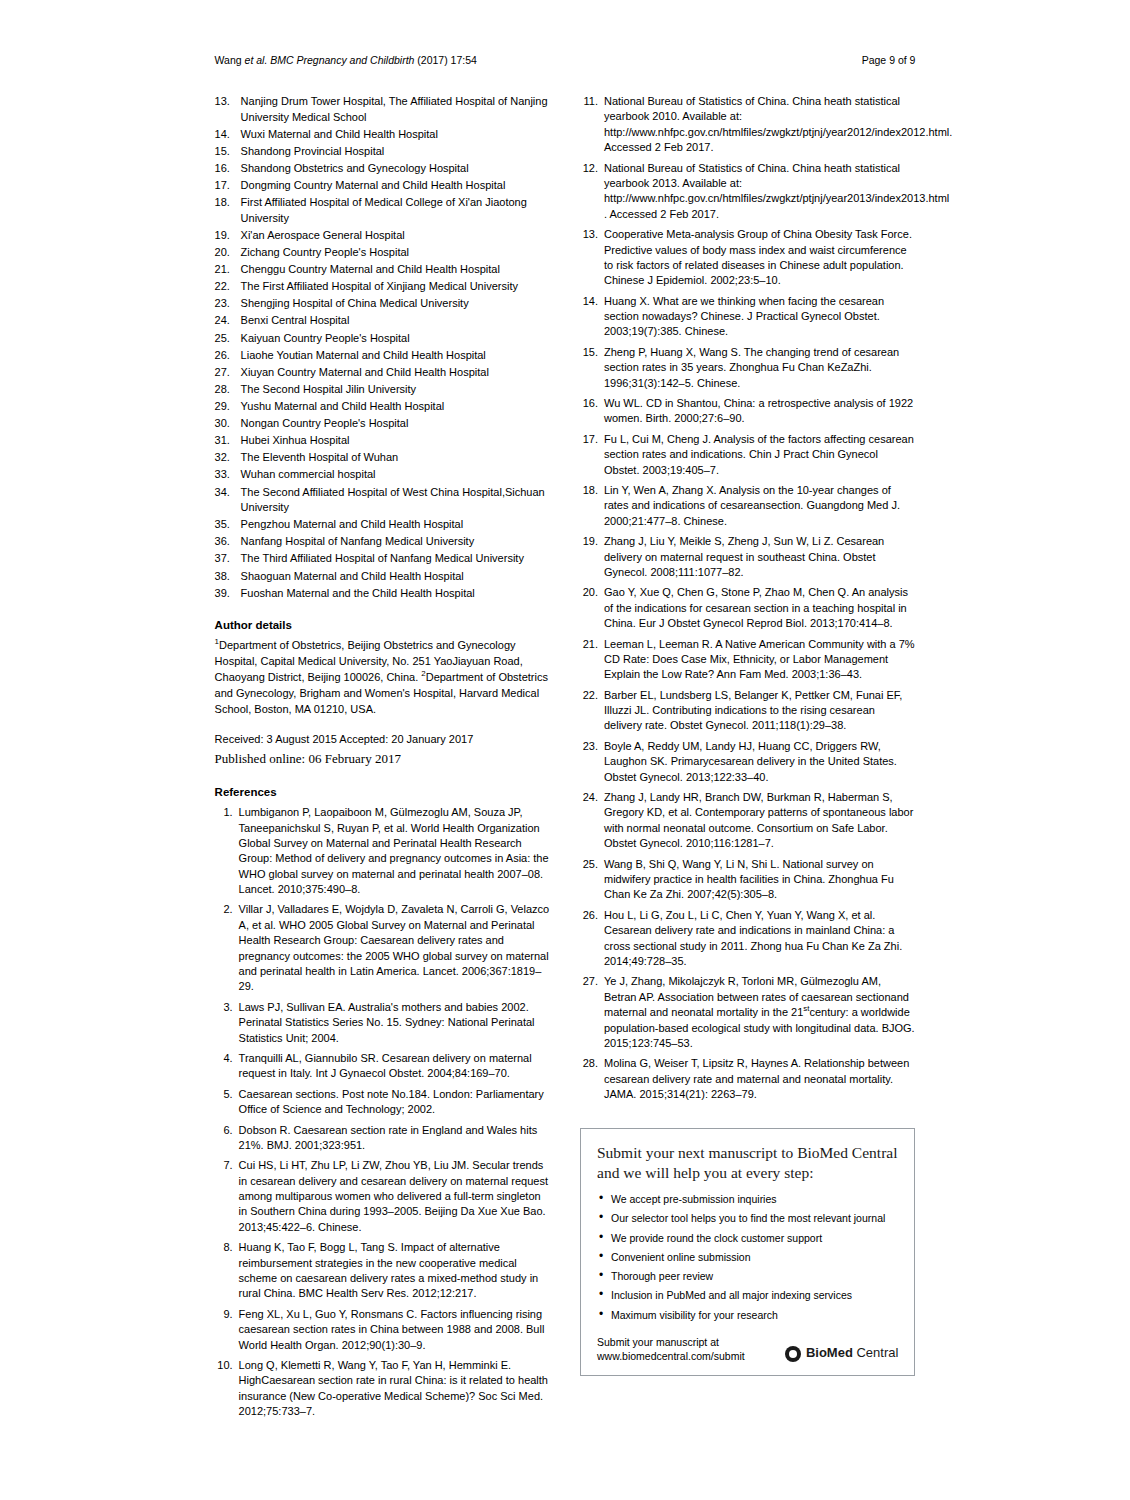Wang et al. BMC Pregnancy and Childbirth (2017) 17:54
Page 9 of 9
Nanjing Drum Tower Hospital, The Affiliated Hospital of Nanjing University Medical School
Wuxi Maternal and Child Health Hospital
Shandong Provincial Hospital
Shandong Obstetrics and Gynecology Hospital
Dongming Country Maternal and Child Health Hospital
First Affiliated Hospital of Medical College of Xi'an Jiaotong University
Xi'an Aerospace General Hospital
Zichang Country People's Hospital
Chenggu Country Maternal and Child Health Hospital
The First Affiliated Hospital of Xinjiang Medical University
Shengjing Hospital of China Medical University
Benxi Central Hospital
Kaiyuan Country People's Hospital
Liaohe Youtian Maternal and Child Health Hospital
Xiuyan Country Maternal and Child Health Hospital
The Second Hospital Jilin University
Yushu Maternal and Child Health Hospital
Nongan Country People's Hospital
Hubei Xinhua Hospital
The Eleventh Hospital of Wuhan
Wuhan commercial hospital
The Second Affiliated Hospital of West China Hospital,Sichuan University
Pengzhou Maternal and Child Health Hospital
Nanfang Hospital of Nanfang Medical University
The Third Affiliated Hospital of Nanfang Medical University
Shaoguan Maternal and Child Health Hospital
Fuoshan Maternal and the Child Health Hospital
Author details
1Department of Obstetrics, Beijing Obstetrics and Gynecology Hospital, Capital Medical University, No. 251 YaoJiayuan Road, Chaoyang District, Beijing 100026, China. 2Department of Obstetrics and Gynecology, Brigham and Women's Hospital, Harvard Medical School, Boston, MA 01210, USA.
Received: 3 August 2015 Accepted: 20 January 2017
Published online: 06 February 2017
References
Lumbiganon P, Laopaiboon M, Gülmezoglu AM, Souza JP, Taneepanichskul S, Ruyan P, et al. World Health Organization Global Survey on Maternal and Perinatal Health Research Group: Method of delivery and pregnancy outcomes in Asia: the WHO global survey on maternal and perinatal health 2007–08. Lancet. 2010;375:490–8.
Villar J, Valladares E, Wojdyla D, Zavaleta N, Carroli G, Velazco A, et al. WHO 2005 Global Survey on Maternal and Perinatal Health Research Group: Caesarean delivery rates and pregnancy outcomes: the 2005 WHO global survey on maternal and perinatal health in Latin America. Lancet. 2006;367:1819–29.
Laws PJ, Sullivan EA. Australia's mothers and babies 2002. Perinatal Statistics Series No. 15. Sydney: National Perinatal Statistics Unit; 2004.
Tranquilli AL, Giannubilo SR. Cesarean delivery on maternal request in Italy. Int J Gynaecol Obstet. 2004;84:169–70.
Caesarean sections. Post note No.184. London: Parliamentary Office of Science and Technology; 2002.
Dobson R. Caesarean section rate in England and Wales hits 21%. BMJ. 2001;323:951.
Cui HS, Li HT, Zhu LP, Li ZW, Zhou YB, Liu JM. Secular trends in cesarean delivery and cesarean delivery on maternal request among multiparous women who delivered a full-term singleton in Southern China during 1993–2005. Beijing Da Xue Xue Bao. 2013;45:422–6. Chinese.
Huang K, Tao F, Bogg L, Tang S. Impact of alternative reimbursement strategies in the new cooperative medical scheme on caesarean delivery rates a mixed-method study in rural China. BMC Health Serv Res. 2012;12:217.
Feng XL, Xu L, Guo Y, Ronsmans C. Factors influencing rising caesarean section rates in China between 1988 and 2008. Bull World Health Organ. 2012;90(1):30–9.
Long Q, Klemetti R, Wang Y, Tao F, Yan H, Hemminki E. HighCaesarean section rate in rural China: is it related to health insurance (New Co-operative Medical Scheme)? Soc Sci Med. 2012;75:733–7.
National Bureau of Statistics of China. China heath statistical yearbook 2010. Available at: http://www.nhfpc.gov.cn/htmlfiles/zwgkzt/ptjnj/year2012/index2012.html. Accessed 2 Feb 2017.
National Bureau of Statistics of China. China heath statistical yearbook 2013. Available at: http://www.nhfpc.gov.cn/htmlfiles/zwgkzt/ptjnj/year2013/index2013.html . Accessed 2 Feb 2017.
Cooperative Meta-analysis Group of China Obesity Task Force. Predictive values of body mass index and waist circumference to risk factors of related diseases in Chinese adult population. Chinese J Epidemiol. 2002;23:5–10.
Huang X. What are we thinking when facing the cesarean section nowadays? Chinese. J Practical Gynecol Obstet. 2003;19(7):385. Chinese.
Zheng P, Huang X, Wang S. The changing trend of cesarean section rates in 35 years. Zhonghua Fu Chan KeZaZhi. 1996;31(3):142–5. Chinese.
Wu WL. CD in Shantou, China: a retrospective analysis of 1922 women. Birth. 2000;27:6–90.
Fu L, Cui M, Cheng J. Analysis of the factors affecting cesarean section rates and indications. Chin J Pract Chin Gynecol Obstet. 2003;19:405–7.
Lin Y, Wen A, Zhang X. Analysis on the 10-year changes of rates and indications of cesareansection. Guangdong Med J. 2000;21:477–8. Chinese.
Zhang J, Liu Y, Meikle S, Zheng J, Sun W, Li Z. Cesarean delivery on maternal request in southeast China. Obstet Gynecol. 2008;111:1077–82.
Gao Y, Xue Q, Chen G, Stone P, Zhao M, Chen Q. An analysis of the indications for cesarean section in a teaching hospital in China. Eur J Obstet Gynecol Reprod Biol. 2013;170:414–8.
Leeman L, Leeman R. A Native American Community with a 7% CD Rate: Does Case Mix, Ethnicity, or Labor Management Explain the Low Rate? Ann Fam Med. 2003;1:36–43.
Barber EL, Lundsberg LS, Belanger K, Pettker CM, Funai EF, Illuzzi JL. Contributing indications to the rising cesarean delivery rate. Obstet Gynecol. 2011;118(1):29–38.
Boyle A, Reddy UM, Landy HJ, Huang CC, Driggers RW, Laughon SK. Primarycesarean delivery in the United States. Obstet Gynecol. 2013;122:33–40.
Zhang J, Landy HR, Branch DW, Burkman R, Haberman S, Gregory KD, et al. Contemporary patterns of spontaneous labor with normal neonatal outcome. Consortium on Safe Labor. Obstet Gynecol. 2010;116:1281–7.
Wang B, Shi Q, Wang Y, Li N, Shi L. National survey on midwifery practice in health facilities in China. Zhonghua Fu Chan Ke Za Zhi. 2007;42(5):305–8.
Hou L, Li G, Zou L, Li C, Chen Y, Yuan Y, Wang X, et al. Cesarean delivery rate and indications in mainland China: a cross sectional study in 2011. Zhong hua Fu Chan Ke Za Zhi. 2014;49:728–35.
Ye J, Zhang, Mikolajczyk R, Torloni MR, Gülmezoglu AM, Betran AP. Association between rates of caesarean sectionand maternal and neonatal mortality in the 21stcentury: a worldwide population-based ecological study with longitudinal data. BJOG. 2015;123:745–53.
Molina G, Weiser T, Lipsitz R, Haynes A. Relationship between cesarean delivery rate and maternal and neonatal mortality. JAMA. 2015;314(21): 2263–79.
Submit your next manuscript to BioMed Central and we will help you at every step:
We accept pre-submission inquiries
Our selector tool helps you to find the most relevant journal
We provide round the clock customer support
Convenient online submission
Thorough peer review
Inclusion in PubMed and all major indexing services
Maximum visibility for your research
Submit your manuscript at
www.biomedcentral.com/submit
BioMed Central